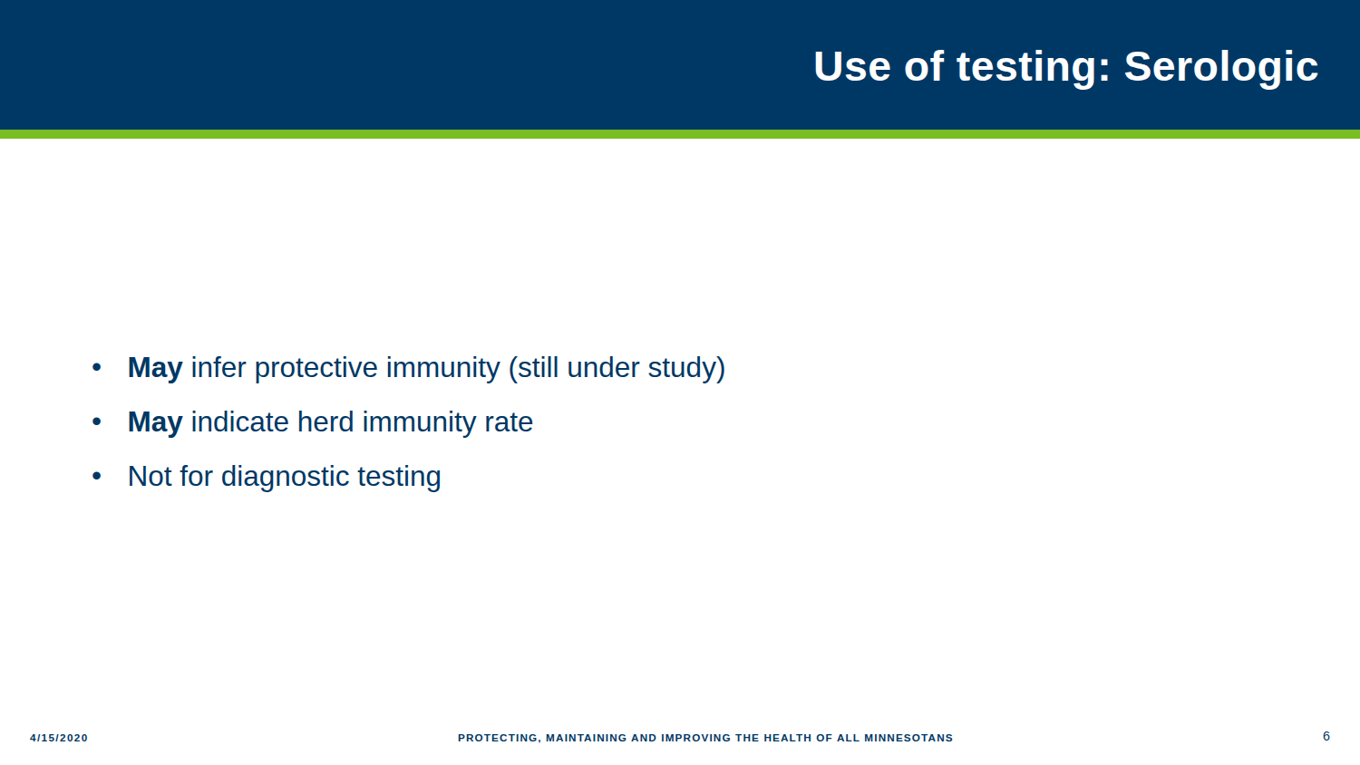Use of testing: Serologic
May infer protective immunity (still under study)
May indicate herd immunity rate
Not for diagnostic testing
4/15/2020 PROTECTING, MAINTAINING AND IMPROVING THE HEALTH OF ALL MINNESOTANS 6